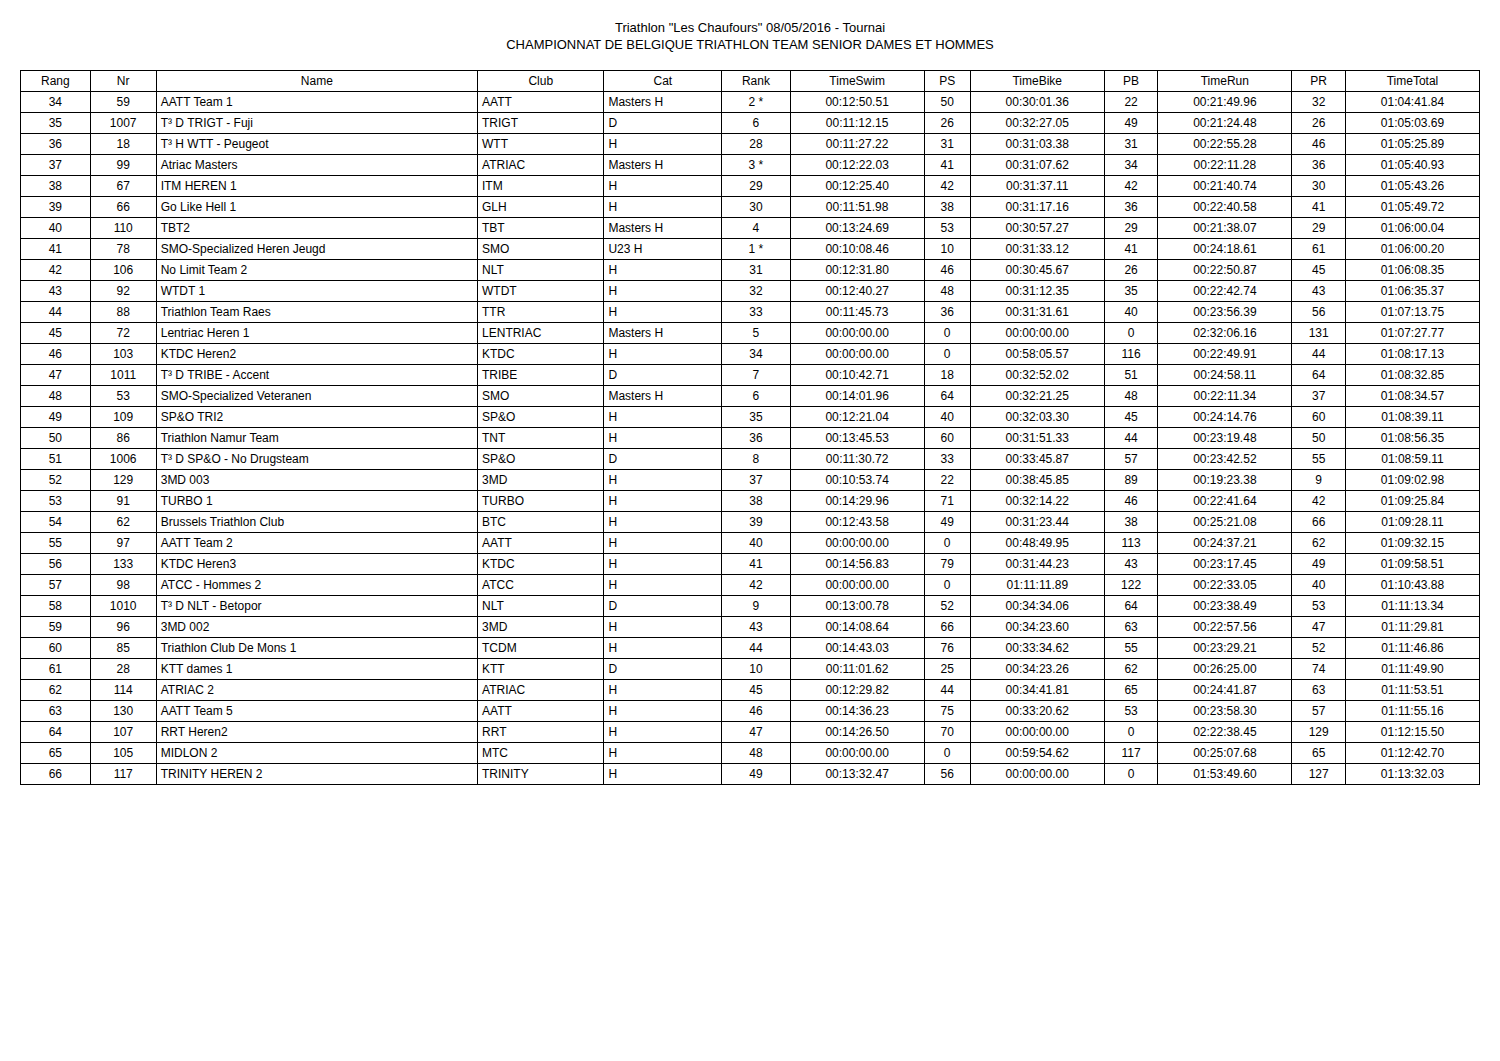Triathlon "Les Chaufours" 08/05/2016 - Tournai
CHAMPIONNAT DE BELGIQUE TRIATHLON TEAM SENIOR DAMES ET HOMMES
| Rang | Nr | Name | Club | Cat | Rank | TimeSwim | PS | TimeBike | PB | TimeRun | PR | TimeTotal |
| --- | --- | --- | --- | --- | --- | --- | --- | --- | --- | --- | --- | --- |
| 34 | 59 | AATT Team 1 | AATT | Masters H | 2 * | 00:12:50.51 | 50 | 00:30:01.36 | 22 | 00:21:49.96 | 32 | 01:04:41.84 |
| 35 | 1007 | T³ D TRIGT - Fuji | TRIGT | D | 6 | 00:11:12.15 | 26 | 00:32:27.05 | 49 | 00:21:24.48 | 26 | 01:05:03.69 |
| 36 | 18 | T³ H WTT - Peugeot | WTT | H | 28 | 00:11:27.22 | 31 | 00:31:03.38 | 31 | 00:22:55.28 | 46 | 01:05:25.89 |
| 37 | 99 | Atriac Masters | ATRIAC | Masters H | 3 * | 00:12:22.03 | 41 | 00:31:07.62 | 34 | 00:22:11.28 | 36 | 01:05:40.93 |
| 38 | 67 | ITM HEREN 1 | ITM | H | 29 | 00:12:25.40 | 42 | 00:31:37.11 | 42 | 00:21:40.74 | 30 | 01:05:43.26 |
| 39 | 66 | Go Like Hell 1 | GLH | H | 30 | 00:11:51.98 | 38 | 00:31:17.16 | 36 | 00:22:40.58 | 41 | 01:05:49.72 |
| 40 | 110 | TBT2 | TBT | Masters H | 4 | 00:13:24.69 | 53 | 00:30:57.27 | 29 | 00:21:38.07 | 29 | 01:06:00.04 |
| 41 | 78 | SMO-Specialized Heren Jeugd | SMO | U23 H | 1 * | 00:10:08.46 | 10 | 00:31:33.12 | 41 | 00:24:18.61 | 61 | 01:06:00.20 |
| 42 | 106 | No Limit Team 2 | NLT | H | 31 | 00:12:31.80 | 46 | 00:30:45.67 | 26 | 00:22:50.87 | 45 | 01:06:08.35 |
| 43 | 92 | WTDT 1 | WTDT | H | 32 | 00:12:40.27 | 48 | 00:31:12.35 | 35 | 00:22:42.74 | 43 | 01:06:35.37 |
| 44 | 88 | Triathlon Team Raes | TTR | H | 33 | 00:11:45.73 | 36 | 00:31:31.61 | 40 | 00:23:56.39 | 56 | 01:07:13.75 |
| 45 | 72 | Lentriac Heren 1 | LENTRIAC | Masters H | 5 | 00:00:00.00 | 0 | 00:00:00.00 | 0 | 02:32:06.16 | 131 | 01:07:27.77 |
| 46 | 103 | KTDC Heren2 | KTDC | H | 34 | 00:00:00.00 | 0 | 00:58:05.57 | 116 | 00:22:49.91 | 44 | 01:08:17.13 |
| 47 | 1011 | T³ D TRIBE - Accent | TRIBE | D | 7 | 00:10:42.71 | 18 | 00:32:52.02 | 51 | 00:24:58.11 | 64 | 01:08:32.85 |
| 48 | 53 | SMO-Specialized Veteranen | SMO | Masters H | 6 | 00:14:01.96 | 64 | 00:32:21.25 | 48 | 00:22:11.34 | 37 | 01:08:34.57 |
| 49 | 109 | SP&O TRI2 | SP&O | H | 35 | 00:12:21.04 | 40 | 00:32:03.30 | 45 | 00:24:14.76 | 60 | 01:08:39.11 |
| 50 | 86 | Triathlon Namur Team | TNT | H | 36 | 00:13:45.53 | 60 | 00:31:51.33 | 44 | 00:23:19.48 | 50 | 01:08:56.35 |
| 51 | 1006 | T³ D SP&O - No Drugsteam | SP&O | D | 8 | 00:11:30.72 | 33 | 00:33:45.87 | 57 | 00:23:42.52 | 55 | 01:08:59.11 |
| 52 | 129 | 3MD 003 | 3MD | H | 37 | 00:10:53.74 | 22 | 00:38:45.85 | 89 | 00:19:23.38 | 9 | 01:09:02.98 |
| 53 | 91 | TURBO 1 | TURBO | H | 38 | 00:14:29.96 | 71 | 00:32:14.22 | 46 | 00:22:41.64 | 42 | 01:09:25.84 |
| 54 | 62 | Brussels Triathlon Club | BTC | H | 39 | 00:12:43.58 | 49 | 00:31:23.44 | 38 | 00:25:21.08 | 66 | 01:09:28.11 |
| 55 | 97 | AATT Team 2 | AATT | H | 40 | 00:00:00.00 | 0 | 00:48:49.95 | 113 | 00:24:37.21 | 62 | 01:09:32.15 |
| 56 | 133 | KTDC Heren3 | KTDC | H | 41 | 00:14:56.83 | 79 | 00:31:44.23 | 43 | 00:23:17.45 | 49 | 01:09:58.51 |
| 57 | 98 | ATCC - Hommes 2 | ATCC | H | 42 | 00:00:00.00 | 0 | 01:11:11.89 | 122 | 00:22:33.05 | 40 | 01:10:43.88 |
| 58 | 1010 | T³ D NLT - Betopor | NLT | D | 9 | 00:13:00.78 | 52 | 00:34:34.06 | 64 | 00:23:38.49 | 53 | 01:11:13.34 |
| 59 | 96 | 3MD 002 | 3MD | H | 43 | 00:14:08.64 | 66 | 00:34:23.60 | 63 | 00:22:57.56 | 47 | 01:11:29.81 |
| 60 | 85 | Triathlon Club De Mons 1 | TCDM | H | 44 | 00:14:43.03 | 76 | 00:33:34.62 | 55 | 00:23:29.21 | 52 | 01:11:46.86 |
| 61 | 28 | KTT dames 1 | KTT | D | 10 | 00:11:01.62 | 25 | 00:34:23.26 | 62 | 00:26:25.00 | 74 | 01:11:49.90 |
| 62 | 114 | ATRIAC 2 | ATRIAC | H | 45 | 00:12:29.82 | 44 | 00:34:41.81 | 65 | 00:24:41.87 | 63 | 01:11:53.51 |
| 63 | 130 | AATT Team 5 | AATT | H | 46 | 00:14:36.23 | 75 | 00:33:20.62 | 53 | 00:23:58.30 | 57 | 01:11:55.16 |
| 64 | 107 | RRT Heren2 | RRT | H | 47 | 00:14:26.50 | 70 | 00:00:00.00 | 0 | 02:22:38.45 | 129 | 01:12:15.50 |
| 65 | 105 | MIDLON 2 | MTC | H | 48 | 00:00:00.00 | 0 | 00:59:54.62 | 117 | 00:25:07.68 | 65 | 01:12:42.70 |
| 66 | 117 | TRINITY HEREN 2 | TRINITY | H | 49 | 00:13:32.47 | 56 | 00:00:00.00 | 0 | 01:53:49.60 | 127 | 01:13:32.03 |